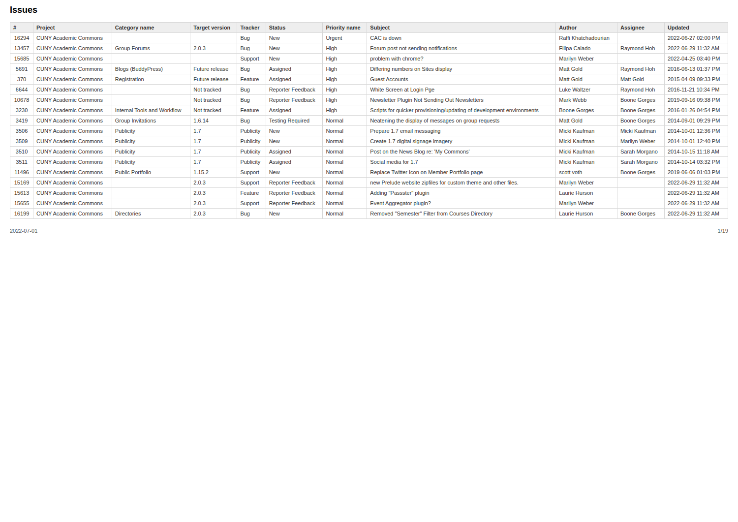Issues
| # | Project | Category name | Target version | Tracker | Status | Priority name | Subject | Author | Assignee | Updated |
| --- | --- | --- | --- | --- | --- | --- | --- | --- | --- | --- |
| 16294 | CUNY Academic Commons | | | Bug | New | Urgent | CAC is down | Raffi Khatchadourian | | 2022-06-27 02:00 PM |
| 13457 | CUNY Academic Commons | Group Forums | 2.0.3 | Bug | New | High | Forum post not sending notifications | Filipa Calado | Raymond Hoh | 2022-06-29 11:32 AM |
| 15685 | CUNY Academic Commons | | | Support | New | High | problem with chrome? | Marilyn Weber | | 2022-04-25 03:40 PM |
| 5691 | CUNY Academic Commons | Blogs (BuddyPress) | Future release | Bug | Assigned | High | Differing numbers on Sites display | Matt Gold | Raymond Hoh | 2016-06-13 01:37 PM |
| 370 | CUNY Academic Commons | Registration | Future release | Feature | Assigned | High | Guest Accounts | Matt Gold | Matt Gold | 2015-04-09 09:33 PM |
| 6644 | CUNY Academic Commons | | Not tracked | Bug | Reporter Feedback | High | White Screen at Login Pge | Luke Waltzer | Raymond Hoh | 2016-11-21 10:34 PM |
| 10678 | CUNY Academic Commons | | Not tracked | Bug | Reporter Feedback | High | Newsletter Plugin Not Sending Out Newsletters | Mark Webb | Boone Gorges | 2019-09-16 09:38 PM |
| 3230 | CUNY Academic Commons | Internal Tools and Workflow | Not tracked | Feature | Assigned | High | Scripts for quicker provisioning/updating of development environments | Boone Gorges | Boone Gorges | 2016-01-26 04:54 PM |
| 3419 | CUNY Academic Commons | Group Invitations | 1.6.14 | Bug | Testing Required | Normal | Neatening the display of messages on group requests | Matt Gold | Boone Gorges | 2014-09-01 09:29 PM |
| 3506 | CUNY Academic Commons | Publicity | 1.7 | Publicity | New | Normal | Prepare 1.7 email messaging | Micki Kaufman | Micki Kaufman | 2014-10-01 12:36 PM |
| 3509 | CUNY Academic Commons | Publicity | 1.7 | Publicity | New | Normal | Create 1.7 digital signage imagery | Micki Kaufman | Marilyn Weber | 2014-10-01 12:40 PM |
| 3510 | CUNY Academic Commons | Publicity | 1.7 | Publicity | Assigned | Normal | Post on the News Blog re: 'My Commons' | Micki Kaufman | Sarah Morgano | 2014-10-15 11:18 AM |
| 3511 | CUNY Academic Commons | Publicity | 1.7 | Publicity | Assigned | Normal | Social media for 1.7 | Micki Kaufman | Sarah Morgano | 2014-10-14 03:32 PM |
| 11496 | CUNY Academic Commons | Public Portfolio | 1.15.2 | Support | New | Normal | Replace Twitter Icon on Member Portfolio page | scott voth | Boone Gorges | 2019-06-06 01:03 PM |
| 15169 | CUNY Academic Commons | | 2.0.3 | Support | Reporter Feedback | Normal | new Prelude website zipfiles for custom theme and other files. | Marilyn Weber | | 2022-06-29 11:32 AM |
| 15613 | CUNY Academic Commons | | 2.0.3 | Feature | Reporter Feedback | Normal | Adding "Passster" plugin | Laurie Hurson | | 2022-06-29 11:32 AM |
| 15655 | CUNY Academic Commons | | 2.0.3 | Support | Reporter Feedback | Normal | Event Aggregator plugin? | Marilyn Weber | | 2022-06-29 11:32 AM |
| 16199 | CUNY Academic Commons | Directories | 2.0.3 | Bug | New | Normal | Removed "Semester" Filter from Courses Directory | Laurie Hurson | Boone Gorges | 2022-06-29 11:32 AM |
2022-07-01 1/19